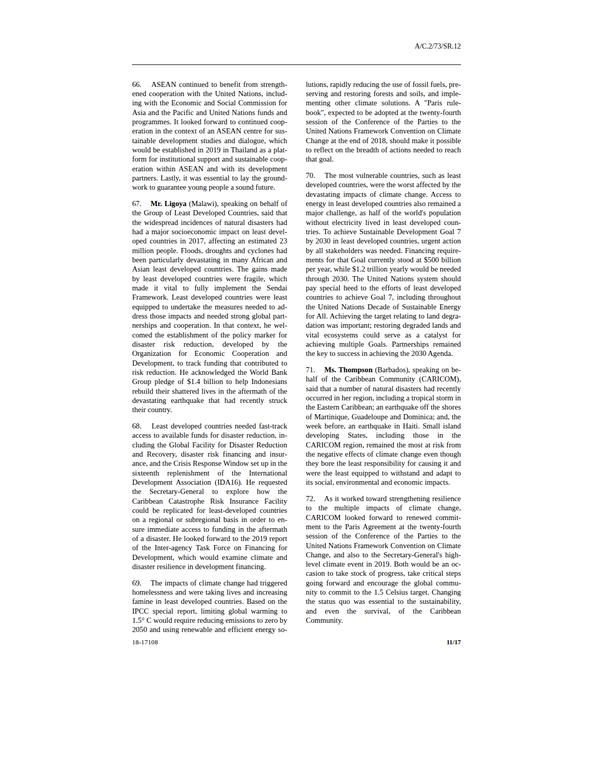A/C.2/73/SR.12
66. ASEAN continued to benefit from strengthened cooperation with the United Nations, including with the Economic and Social Commission for Asia and the Pacific and United Nations funds and programmes. It looked forward to continued cooperation in the context of an ASEAN centre for sustainable development studies and dialogue, which would be established in 2019 in Thailand as a platform for institutional support and sustainable cooperation within ASEAN and with its development partners. Lastly, it was essential to lay the groundwork to guarantee young people a sound future.
67. Mr. Ligoya (Malawi), speaking on behalf of the Group of Least Developed Countries, said that the widespread incidences of natural disasters had had a major socioeconomic impact on least developed countries in 2017, affecting an estimated 23 million people. Floods, droughts and cyclones had been particularly devastating in many African and Asian least developed countries. The gains made by least developed countries were fragile, which made it vital to fully implement the Sendai Framework. Least developed countries were least equipped to undertake the measures needed to address those impacts and needed strong global partnerships and cooperation. In that context, he welcomed the establishment of the policy marker for disaster risk reduction, developed by the Organization for Economic Cooperation and Development, to track funding that contributed to risk reduction. He acknowledged the World Bank Group pledge of $1.4 billion to help Indonesians rebuild their shattered lives in the aftermath of the devastating earthquake that had recently struck their country.
68. Least developed countries needed fast-track access to available funds for disaster reduction, including the Global Facility for Disaster Reduction and Recovery, disaster risk financing and insurance, and the Crisis Response Window set up in the sixteenth replenishment of the International Development Association (IDA16). He requested the Secretary-General to explore how the Caribbean Catastrophe Risk Insurance Facility could be replicated for least-developed countries on a regional or subregional basis in order to ensure immediate access to funding in the aftermath of a disaster. He looked forward to the 2019 report of the Inter-agency Task Force on Financing for Development, which would examine climate and disaster resilience in development financing.
69. The impacts of climate change had triggered homelessness and were taking lives and increasing famine in least developed countries. Based on the IPCC special report, limiting global warming to 1.5° C would require reducing emissions to zero by 2050 and using renewable and efficient energy solutions, rapidly reducing the use of fossil fuels, preserving and restoring forests and soils, and implementing other climate solutions. A "Paris rulebook", expected to be adopted at the twenty-fourth session of the Conference of the Parties to the United Nations Framework Convention on Climate Change at the end of 2018, should make it possible to reflect on the breadth of actions needed to reach that goal.
70. The most vulnerable countries, such as least developed countries, were the worst affected by the devastating impacts of climate change. Access to energy in least developed countries also remained a major challenge, as half of the world's population without electricity lived in least developed countries. To achieve Sustainable Development Goal 7 by 2030 in least developed countries, urgent action by all stakeholders was needed. Financing requirements for that Goal currently stood at $500 billion per year, while $1.2 trillion yearly would be needed through 2030. The United Nations system should pay special heed to the efforts of least developed countries to achieve Goal 7, including throughout the United Nations Decade of Sustainable Energy for All. Achieving the target relating to land degradation was important; restoring degraded lands and vital ecosystems could serve as a catalyst for achieving multiple Goals. Partnerships remained the key to success in achieving the 2030 Agenda.
71. Ms. Thompson (Barbados), speaking on behalf of the Caribbean Community (CARICOM), said that a number of natural disasters had recently occurred in her region, including a tropical storm in the Eastern Caribbean; an earthquake off the shores of Martinique, Guadeloupe and Dominica; and, the week before, an earthquake in Haiti. Small island developing States, including those in the CARICOM region, remained the most at risk from the negative effects of climate change even though they bore the least responsibility for causing it and were the least equipped to withstand and adapt to its social, environmental and economic impacts.
72. As it worked toward strengthening resilience to the multiple impacts of climate change, CARICOM looked forward to renewed commitment to the Paris Agreement at the twenty-fourth session of the Conference of the Parties to the United Nations Framework Convention on Climate Change, and also to the Secretary-General's high-level climate event in 2019. Both would be an occasion to take stock of progress, take critical steps going forward and encourage the global community to commit to the 1.5 Celsius target. Changing the status quo was essential to the sustainability, and even the survival, of the Caribbean Community.
18-17108 11/17